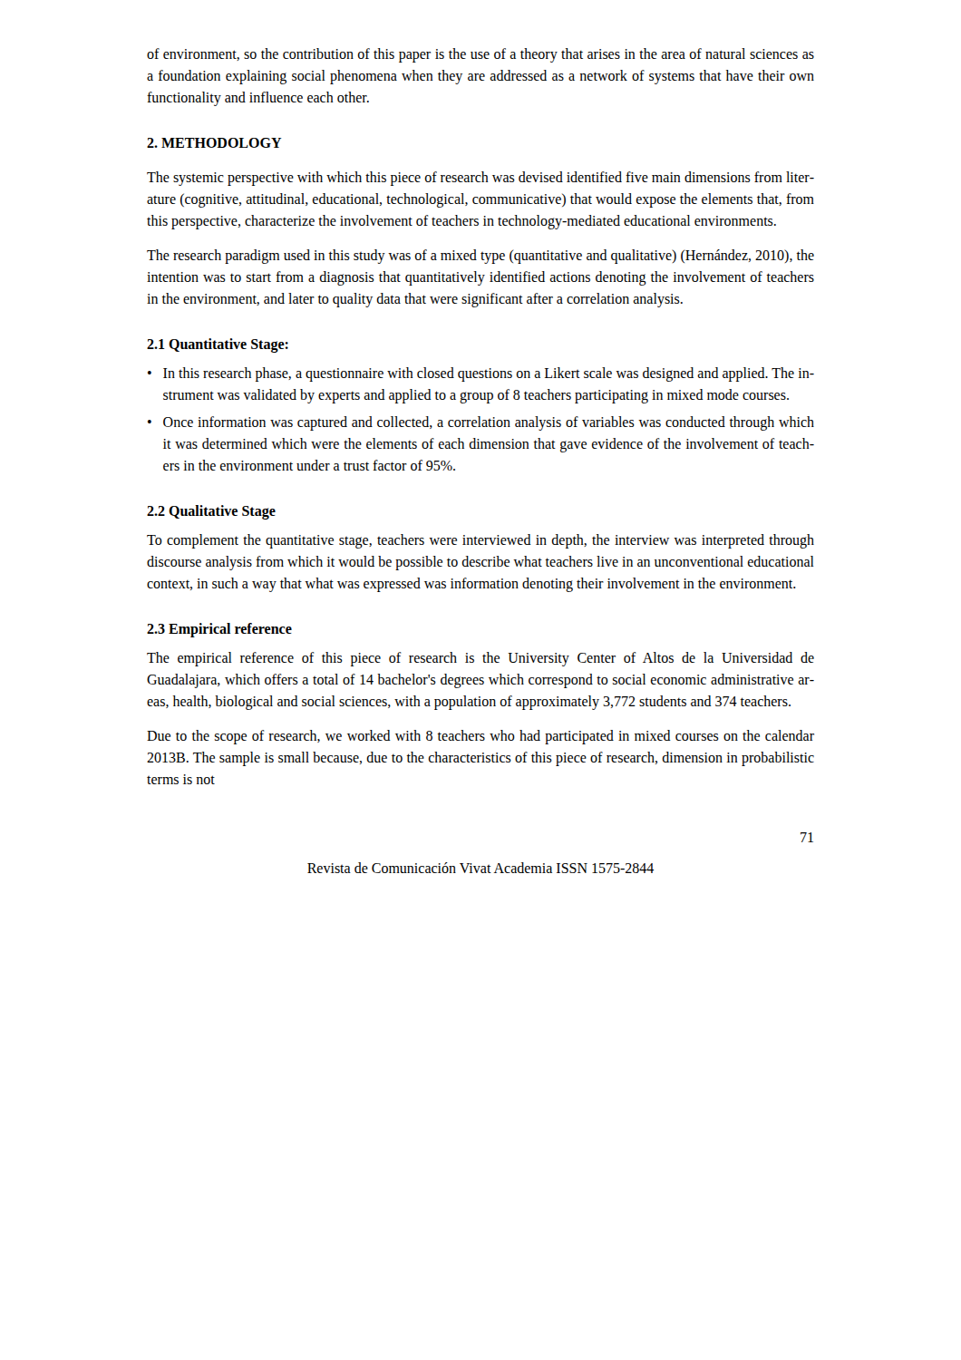of environment, so the contribution of this paper is the use of a theory that arises in the area of natural sciences as a foundation explaining social phenomena when they are addressed as a network of systems that have their own functionality and influence each other.
2. METHODOLOGY
The systemic perspective with which this piece of research was devised identified five main dimensions from literature (cognitive, attitudinal, educational, technological, communicative) that would expose the elements that, from this perspective, characterize the involvement of teachers in technology-mediated educational environments.
The research paradigm used in this study was of a mixed type (quantitative and qualitative) (Hernández, 2010), the intention was to start from a diagnosis that quantitatively identified actions denoting the involvement of teachers in the environment, and later to quality data that were significant after a correlation analysis.
2.1 Quantitative Stage:
In this research phase, a questionnaire with closed questions on a Likert scale was designed and applied. The instrument was validated by experts and applied to a group of 8 teachers participating in mixed mode courses.
Once information was captured and collected, a correlation analysis of variables was conducted through which it was determined which were the elements of each dimension that gave evidence of the involvement of teachers in the environment under a trust factor of 95%.
2.2 Qualitative Stage
To complement the quantitative stage, teachers were interviewed in depth, the interview was interpreted through discourse analysis from which it would be possible to describe what teachers live in an unconventional educational context, in such a way that what was expressed was information denoting their involvement in the environment.
2.3 Empirical reference
The empirical reference of this piece of research is the University Center of Altos de la Universidad de Guadalajara, which offers a total of 14 bachelor's degrees which correspond to social economic administrative areas, health, biological and social sciences, with a population of approximately 3,772 students and 374 teachers.
Due to the scope of research, we worked with 8 teachers who had participated in mixed courses on the calendar 2013B. The sample is small because, due to the characteristics of this piece of research, dimension in probabilistic terms is not
71
Revista de Comunicación Vivat Academia ISSN 1575-2844